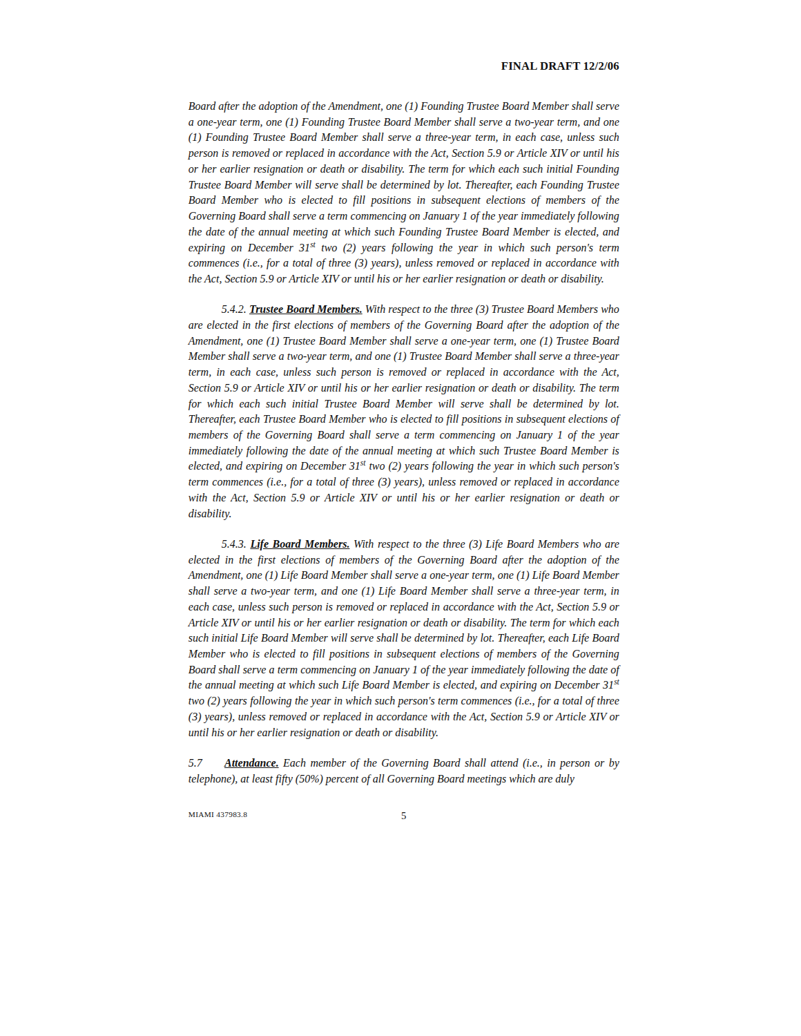FINAL DRAFT 12/2/06
Board after the adoption of the Amendment, one (1) Founding Trustee Board Member shall serve a one-year term, one (1) Founding Trustee Board Member shall serve a two-year term, and one (1) Founding Trustee Board Member shall serve a three-year term, in each case, unless such person is removed or replaced in accordance with the Act, Section 5.9 or Article XIV or until his or her earlier resignation or death or disability. The term for which each such initial Founding Trustee Board Member will serve shall be determined by lot. Thereafter, each Founding Trustee Board Member who is elected to fill positions in subsequent elections of members of the Governing Board shall serve a term commencing on January 1 of the year immediately following the date of the annual meeting at which such Founding Trustee Board Member is elected, and expiring on December 31st two (2) years following the year in which such person's term commences (i.e., for a total of three (3) years), unless removed or replaced in accordance with the Act, Section 5.9 or Article XIV or until his or her earlier resignation or death or disability.
5.4.2. Trustee Board Members. With respect to the three (3) Trustee Board Members who are elected in the first elections of members of the Governing Board after the adoption of the Amendment, one (1) Trustee Board Member shall serve a one-year term, one (1) Trustee Board Member shall serve a two-year term, and one (1) Trustee Board Member shall serve a three-year term, in each case, unless such person is removed or replaced in accordance with the Act, Section 5.9 or Article XIV or until his or her earlier resignation or death or disability. The term for which each such initial Trustee Board Member will serve shall be determined by lot. Thereafter, each Trustee Board Member who is elected to fill positions in subsequent elections of members of the Governing Board shall serve a term commencing on January 1 of the year immediately following the date of the annual meeting at which such Trustee Board Member is elected, and expiring on December 31st two (2) years following the year in which such person's term commences (i.e., for a total of three (3) years), unless removed or replaced in accordance with the Act, Section 5.9 or Article XIV or until his or her earlier resignation or death or disability.
5.4.3. Life Board Members. With respect to the three (3) Life Board Members who are elected in the first elections of members of the Governing Board after the adoption of the Amendment, one (1) Life Board Member shall serve a one-year term, one (1) Life Board Member shall serve a two-year term, and one (1) Life Board Member shall serve a three-year term, in each case, unless such person is removed or replaced in accordance with the Act, Section 5.9 or Article XIV or until his or her earlier resignation or death or disability. The term for which each such initial Life Board Member will serve shall be determined by lot. Thereafter, each Life Board Member who is elected to fill positions in subsequent elections of members of the Governing Board shall serve a term commencing on January 1 of the year immediately following the date of the annual meeting at which such Life Board Member is elected, and expiring on December 31st two (2) years following the year in which such person's term commences (i.e., for a total of three (3) years), unless removed or replaced in accordance with the Act, Section 5.9 or Article XIV or until his or her earlier resignation or death or disability.
5.7 Attendance. Each member of the Governing Board shall attend (i.e., in person or by telephone), at least fifty (50%) percent of all Governing Board meetings which are duly
MIAMI 437983.8 5